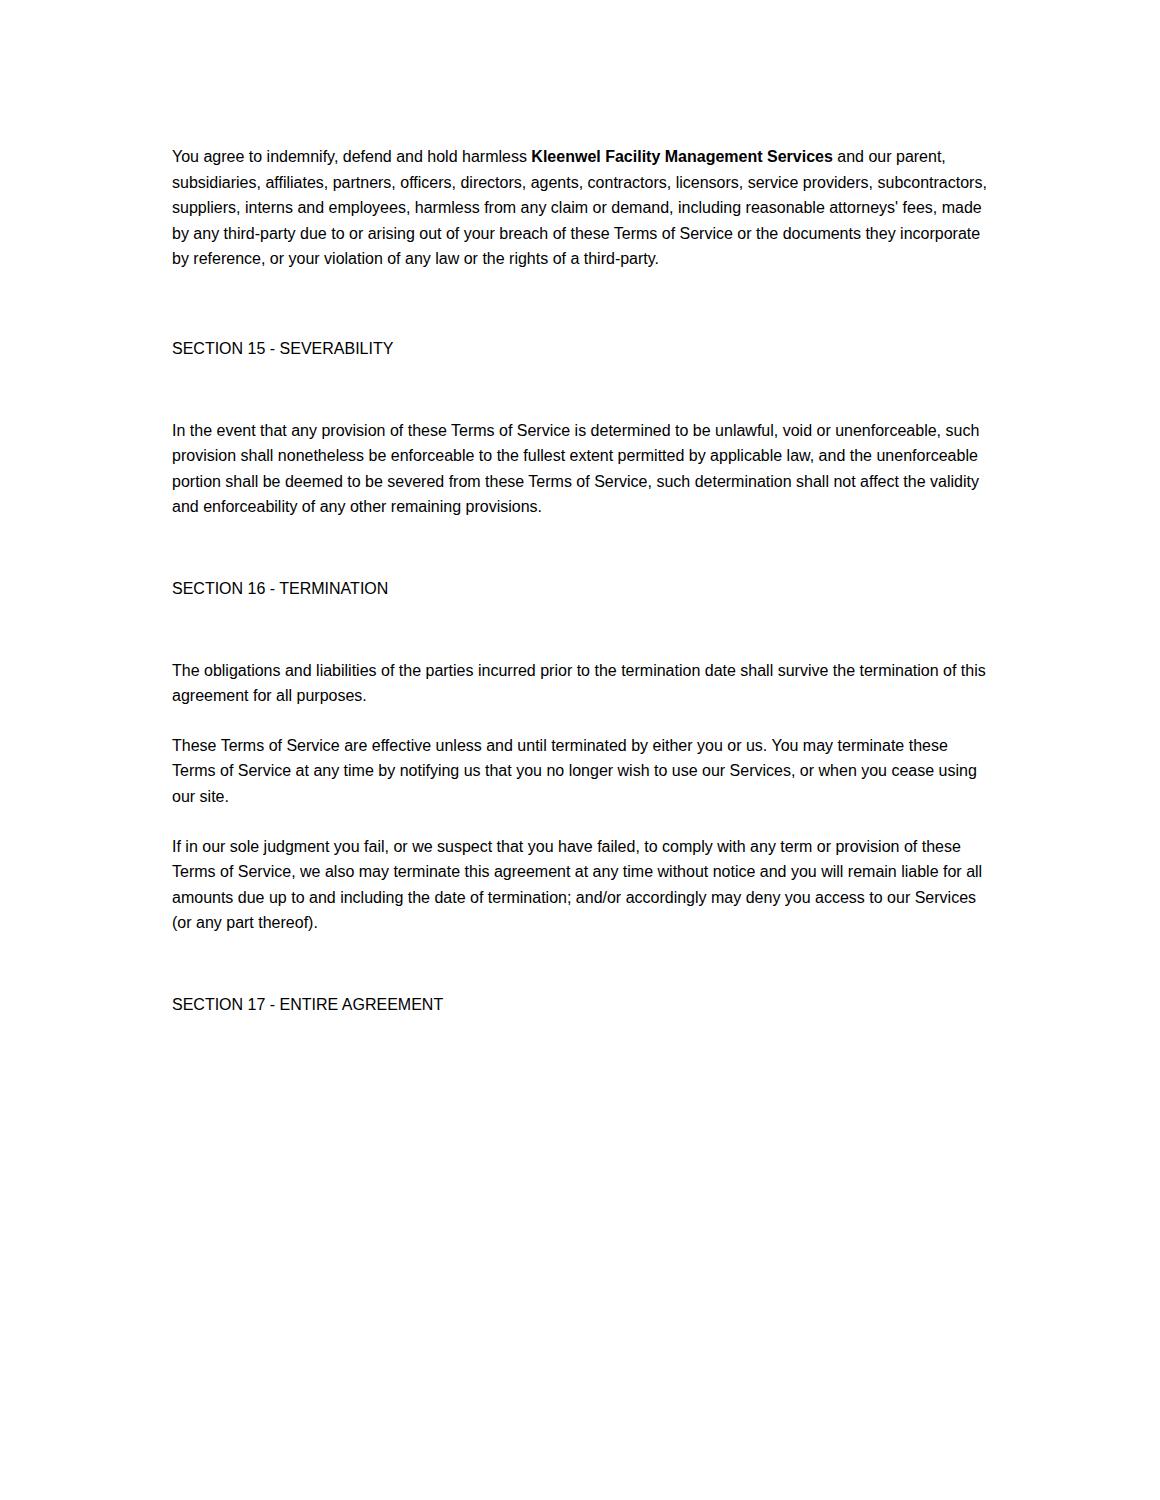You agree to indemnify, defend and hold harmless Kleenwel Facility Management Services and our parent, subsidiaries, affiliates, partners, officers, directors, agents, contractors, licensors, service providers, subcontractors, suppliers, interns and employees, harmless from any claim or demand, including reasonable attorneys' fees, made by any third-party due to or arising out of your breach of these Terms of Service or the documents they incorporate by reference, or your violation of any law or the rights of a third-party.
SECTION 15 - SEVERABILITY
In the event that any provision of these Terms of Service is determined to be unlawful, void or unenforceable, such provision shall nonetheless be enforceable to the fullest extent permitted by applicable law, and the unenforceable portion shall be deemed to be severed from these Terms of Service, such determination shall not affect the validity and enforceability of any other remaining provisions.
SECTION 16 - TERMINATION
The obligations and liabilities of the parties incurred prior to the termination date shall survive the termination of this agreement for all purposes.
These Terms of Service are effective unless and until terminated by either you or us. You may terminate these Terms of Service at any time by notifying us that you no longer wish to use our Services, or when you cease using our site.
If in our sole judgment you fail, or we suspect that you have failed, to comply with any term or provision of these Terms of Service, we also may terminate this agreement at any time without notice and you will remain liable for all amounts due up to and including the date of termination; and/or accordingly may deny you access to our Services (or any part thereof).
SECTION 17 - ENTIRE AGREEMENT